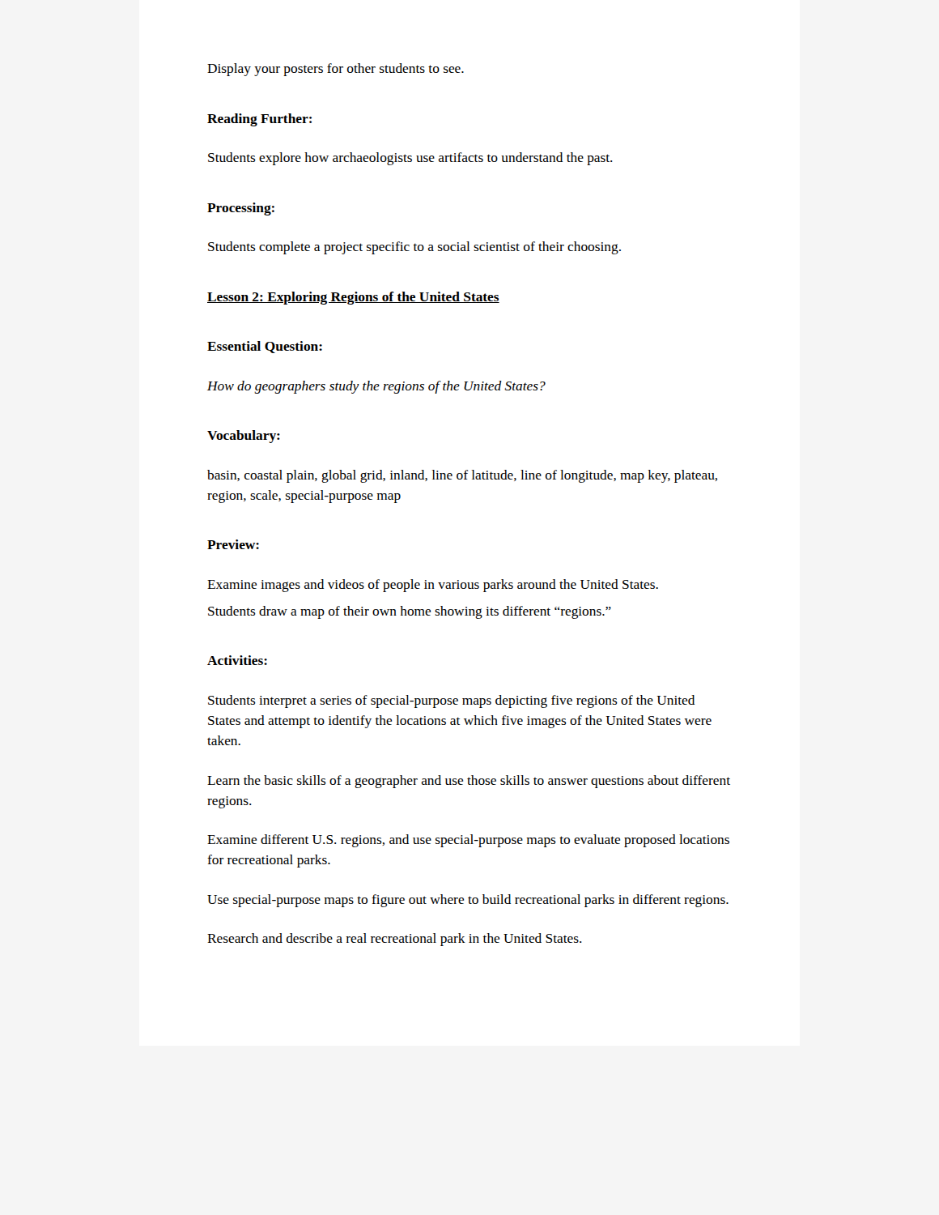Display your posters for other students to see.
Reading Further:
Students explore how archaeologists use artifacts to understand the past.
Processing:
Students complete a project specific to a social scientist of their choosing.
Lesson 2: Exploring Regions of the United States
Essential Question:
How do geographers study the regions of the United States?
Vocabulary:
basin, coastal plain, global grid, inland, line of latitude, line of longitude, map key, plateau, region, scale, special-purpose map
Preview:
Examine images and videos of people in various parks around the United States.
Students draw a map of their own home showing its different “regions.”
Activities:
Students interpret a series of special-purpose maps depicting five regions of the United States and attempt to identify the locations at which five images of the United States were taken.
Learn the basic skills of a geographer and use those skills to answer questions about different regions.
Examine different U.S. regions, and use special-purpose maps to evaluate proposed locations for recreational parks.
Use special-purpose maps to figure out where to build recreational parks in different regions.
Research and describe a real recreational park in the United States.